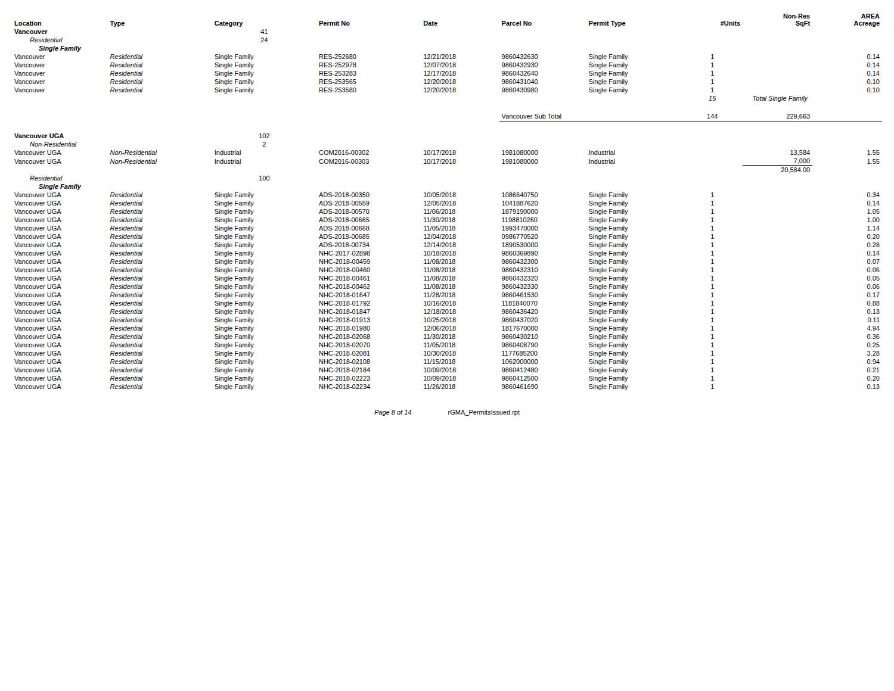| Location | Type | Category | Permit No | Date | Parcel No | Permit Type | #Units | Non-Res SqFt | AREA Acreage |
| --- | --- | --- | --- | --- | --- | --- | --- | --- | --- |
| Vancouver | | 41 | | | | | | | |
| Residential | | 24 | | | | | | | |
| Single Family | | | | | | | | | |
| Vancouver | Residential | Single Family | RES-252680 | 12/21/2018 | 9860432630 | Single Family | 1 | | 0.14 |
| Vancouver | Residential | Single Family | RES-252978 | 12/07/2018 | 9860432930 | Single Family | 1 | | 0.14 |
| Vancouver | Residential | Single Family | RES-253283 | 12/17/2018 | 9860432640 | Single Family | 1 | | 0.14 |
| Vancouver | Residential | Single Family | RES-253565 | 12/20/2018 | 9860431040 | Single Family | 1 | | 0.10 |
| Vancouver | Residential | Single Family | RES-253580 | 12/20/2018 | 9860430980 | Single Family | 1 | | 0.10 |
| | | | | | | | 15 | Total Single Family |
| | | | | | Vancouver Sub Total | 144 | 229,663 | |
| Vancouver UGA | | 102 | | | | | | | |
| Non-Residential | | 2 | | | | | | | |
| Vancouver UGA | Non-Residential | Industrial | COM2016-00302 | 10/17/2018 | 1981080000 | Industrial | | 13,584 | 1.55 |
| Vancouver UGA | Non-Residential | Industrial | COM2016-00303 | 10/17/2018 | 1981080000 | Industrial | | 7,000 | 1.55 |
| | 20,584.00 | |
| Residential | | 100 | | | | | | | |
| Single Family | | | | | | | | | |
| Vancouver UGA | Residential | Single Family | ADS-2018-00350 | 10/05/2018 | 1086640750 | Single Family | 1 | | 0.34 |
| Vancouver UGA | Residential | Single Family | ADS-2018-00559 | 12/05/2018 | 1041887620 | Single Family | 1 | | 0.14 |
| Vancouver UGA | Residential | Single Family | ADS-2018-00570 | 11/06/2018 | 1879190000 | Single Family | 1 | | 1.05 |
| Vancouver UGA | Residential | Single Family | ADS-2018-00665 | 11/30/2018 | 1198810260 | Single Family | 1 | | 1.00 |
| Vancouver UGA | Residential | Single Family | ADS-2018-00668 | 11/05/2018 | 1993470000 | Single Family | 1 | | 1.14 |
| Vancouver UGA | Residential | Single Family | ADS-2018-00685 | 12/04/2018 | 0986770520 | Single Family | 1 | | 0.20 |
| Vancouver UGA | Residential | Single Family | ADS-2018-00734 | 12/14/2018 | 1890530000 | Single Family | 1 | | 0.28 |
| Vancouver UGA | Residential | Single Family | NHC-2017-02898 | 10/18/2018 | 9860369890 | Single Family | 1 | | 0.14 |
| Vancouver UGA | Residential | Single Family | NHC-2018-00459 | 11/08/2018 | 9860432300 | Single Family | 1 | | 0.07 |
| Vancouver UGA | Residential | Single Family | NHC-2018-00460 | 11/08/2018 | 9860432310 | Single Family | 1 | | 0.06 |
| Vancouver UGA | Residential | Single Family | NHC-2018-00461 | 11/08/2018 | 9860432320 | Single Family | 1 | | 0.05 |
| Vancouver UGA | Residential | Single Family | NHC-2018-00462 | 11/08/2018 | 9860432330 | Single Family | 1 | | 0.06 |
| Vancouver UGA | Residential | Single Family | NHC-2018-01647 | 11/28/2018 | 9860461530 | Single Family | 1 | | 0.17 |
| Vancouver UGA | Residential | Single Family | NHC-2018-01792 | 10/16/2018 | 1181840070 | Single Family | 1 | | 0.88 |
| Vancouver UGA | Residential | Single Family | NHC-2018-01847 | 12/18/2018 | 9860436420 | Single Family | 1 | | 0.13 |
| Vancouver UGA | Residential | Single Family | NHC-2018-01913 | 10/25/2018 | 9860437020 | Single Family | 1 | | 0.11 |
| Vancouver UGA | Residential | Single Family | NHC-2018-01980 | 12/06/2018 | 1817670000 | Single Family | 1 | | 4.94 |
| Vancouver UGA | Residential | Single Family | NHC-2018-02068 | 11/30/2018 | 9860430210 | Single Family | 1 | | 0.36 |
| Vancouver UGA | Residential | Single Family | NHC-2018-02070 | 11/05/2018 | 9860408790 | Single Family | 1 | | 0.25 |
| Vancouver UGA | Residential | Single Family | NHC-2018-02081 | 10/30/2018 | 1177685200 | Single Family | 1 | | 3.28 |
| Vancouver UGA | Residential | Single Family | NHC-2018-02108 | 11/15/2018 | 1062000000 | Single Family | 1 | | 0.94 |
| Vancouver UGA | Residential | Single Family | NHC-2018-02184 | 10/09/2018 | 9860412480 | Single Family | 1 | | 0.21 |
| Vancouver UGA | Residential | Single Family | NHC-2018-02223 | 10/09/2018 | 9860412500 | Single Family | 1 | | 0.20 |
| Vancouver UGA | Residential | Single Family | NHC-2018-02234 | 11/26/2018 | 9860461690 | Single Family | 1 | | 0.13 |
Page 8 of 14 rGMA_PermitsIssued.rpt